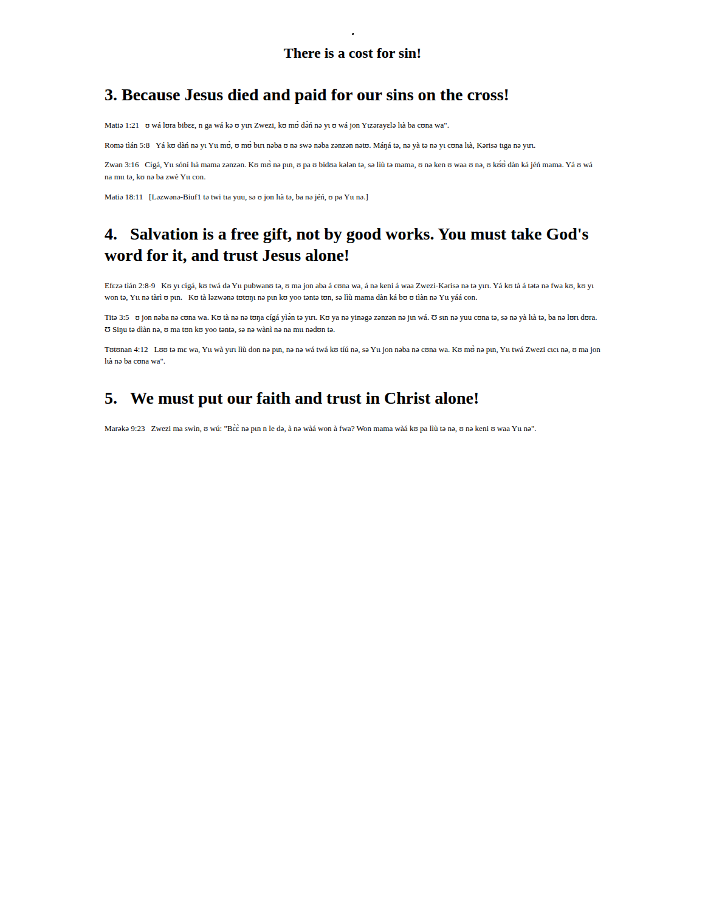There is a cost for sin!
3. Because Jesus died and paid for our sins on the cross!
Matiə 1:21 ʊ wá lʊra bibɛɛ, n ga wá kə ʊ yɩrɩ Zwezi, kʊ mʊ̀ də̀ń nə yɩ ʊ wá jon Yɩzərayɛlə lɩà ba cʊna wa".
Romə tìán 5:8 Yá kʊ dàń nə yɩ Yɩɩ mʊ̀, ʊ mʊ̀ bɩrɩ nəba ʊ nə swə nəba zənzən nətʊ. Máŋá tə, nə yà tə nə yɩ cʊna lɩà, Kərisə tɩga nə yɩrɩ.
Zwan 3:16 Cígá, Yɩɩ sóní lɩà mama zənzən. Kʊ mʊ̀ nə pɩn, ʊ pa ʊ bidʊa kələn tə, sə lìù tə mama, ʊ nə ken ʊ waa ʊ nə, ʊ kʊ́ʊ̀ dàn ká jéń mama. Yá ʊ wá na mɩɩ tə, kʊ nə ba zwè Yɩɩ con.
Matiə 18:11 [Ləzwənə-Biuf1 tə twi tɩa yuu, sə ʊ jon lɩà tə, ba nə jéń, ʊ pa Yɩɩ nə.]
4. Salvation is a free gift, not by good works. You must take God's word for it, and trust Jesus alone!
Efɛzə tìán 2:8-9 Kʊ yɩ cígá, kʊ twá də Yɩɩ pubwanʊ tə, ʊ ma jon aba á cʊna wa, á nə keni á waa Zwezi-Kərisə nə tə yɩrɩ. Yá kʊ tà á tətə nə fwa kʊ, kʊ yɩ won tə, Yɩɩ nə tàrì ʊ pɩn. Kʊ tà ləzwənə tʊtʊŋɩ nə pɩn kʊ yoo təntə tʊn, sə lìù mama dàn ká bʊ ʊ tìàn nə Yɩɩ yáá con.
Titə 3:5 ʊ jon nəba nə cʊna wa. Kʊ tà nə nə tʊŋa cígá yìə̀n tə yɩrɩ. Kʊ ya nə yinəgə zənzən nə jɩn wá. Ʊ sɩn nə yuu cʊna tə, sə nə yà lɩà tə, ba nə lʊrɩ dʊra. Ʊ Siŋu tə dìàn nə, ʊ ma tʊn kʊ yoo təntə, sə nə wànì nə na mɩɩ nədʊn tə.
Tʊtʊnan 4:12 Lʊʊ tə mɛ wa, Yɩɩ wà yɩrɩ lìù don nə pɩn, nə nə wá twá kʊ tíú nə, sə Yɩɩ jon nəba nə cʊna wa. Kʊ mʊ̀ nə pɩn, Yɩɩ twá Zwezi cɩcɩ nə, ʊ ma jon lɩà nə ba cʊna wa".
5. We must put our faith and trust in Christ alone!
Marəkə 9:23 Zwezi ma swìn, ʊ wú: "Bɛ̀ɛ̀ nə pɩn n le də, à nə wàá won à fwa? Won mama wàá kʊ pa lìù tə nə, ʊ nə keni ʊ waa Yɩɩ nə".